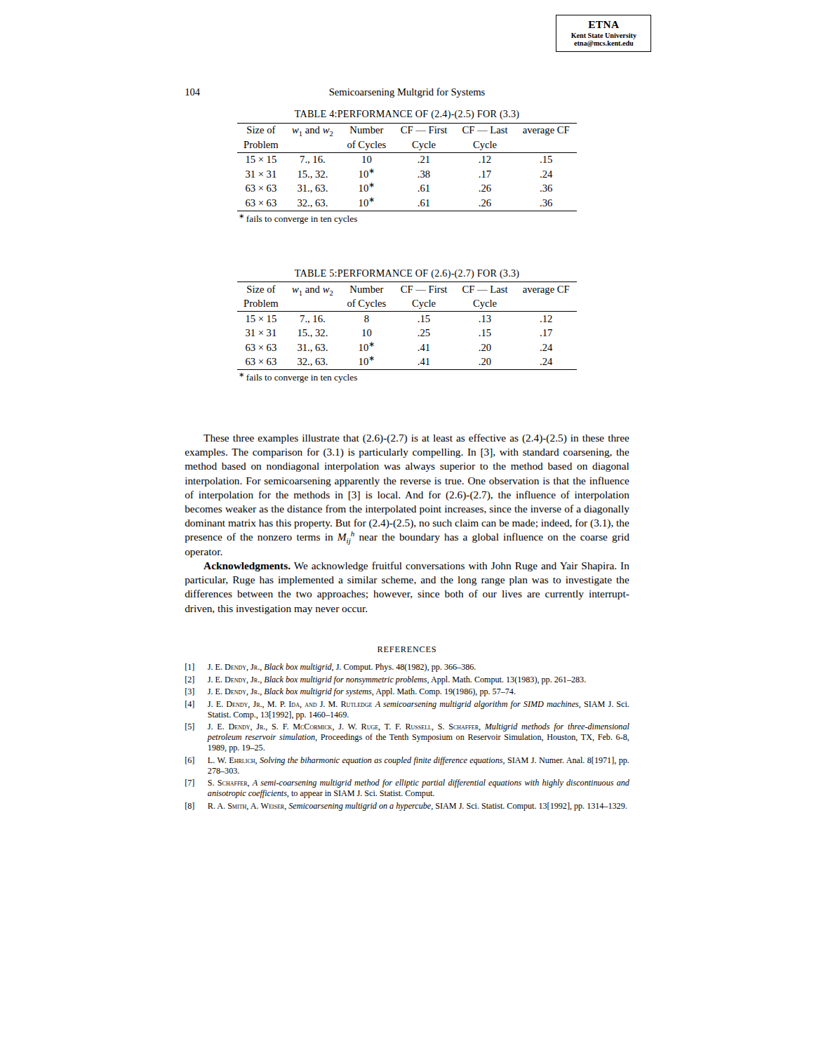ETNA
Kent State University
etna@mcs.kent.edu
104
Semicoarsening Multgrid for Systems
TABLE 4:PERFORMANCE OF (2.4)-(2.5) FOR (3.3)
| Size of | w 1 and w 2 | Number | CF — First | CF — Last | average CF |
| --- | --- | --- | --- | --- | --- |
| Problem | | of Cycles | Cycle | Cycle | |
| 15 × 15 | 7., 16. | 10 | .21 | .12 | .15 |
| 31 × 31 | 15., 32. | 10 ∗ | .38 | .17 | .24 |
| 63 × 63 | 31., 63. | 10 ∗ | .61 | .26 | .36 |
| 63 × 63 | 32., 63. | 10 ∗ | .61 | .26 | .36 |
∗ fails to converge in ten cycles
TABLE 5:PERFORMANCE OF (2.6)-(2.7) FOR (3.3)
| Size of | w 1 and w 2 | Number | CF — First | CF — Last | average CF |
| --- | --- | --- | --- | --- | --- |
| Problem | | of Cycles | Cycle | Cycle | |
| 15 × 15 | 7., 16. | 8 | .15 | .13 | .12 |
| 31 × 31 | 15., 32. | 10 | .25 | .15 | .17 |
| 63 × 63 | 31., 63. | 10 ∗ | .41 | .20 | .24 |
| 63 × 63 | 32., 63. | 10 ∗ | .41 | .20 | .24 |
∗ fails to converge in ten cycles
These three examples illustrate that (2.6)-(2.7) is at least as effective as (2.4)-(2.5) in these three examples. The comparison for (3.1) is particularly compelling. In [3], with standard coarsening, the method based on nondiagonal interpolation was always superior to the method based on diagonal interpolation. For semicoarsening apparently the reverse is true. One observation is that the influence of interpolation for the methods in [3] is local. And for (2.6)-(2.7), the influence of interpolation becomes weaker as the distance from the interpolated point increases, since the inverse of a diagonally dominant matrix has this property. But for (2.4)-(2.5), no such claim can be made; indeed, for (3.1), the presence of the nonzero terms in Mijh near the boundary has a global influence on the coarse grid operator.
Acknowledgments. We acknowledge fruitful conversations with John Ruge and Yair Shapira. In particular, Ruge has implemented a similar scheme, and the long range plan was to investigate the differences between the two approaches; however, since both of our lives are currently interrupt-driven, this investigation may never occur.
REFERENCES
[1] J. E. Dendy, Jr., Black box multigrid, J. Comput. Phys. 48(1982), pp. 366–386.
[2] J. E. Dendy, Jr., Black box multigrid for nonsymmetric problems, Appl. Math. Comput. 13(1983), pp. 261–283.
[3] J. E. Dendy, Jr., Black box multigrid for systems, Appl. Math. Comp. 19(1986), pp. 57–74.
[4] J. E. Dendy, Jr., M. P. Ida, and J. M. Rutledge A semicoarsening multigrid algorithm for SIMD machines, SIAM J. Sci. Statist. Comp., 13[1992], pp. 1460–1469.
[5] J. E. Dendy, Jr., S. F. McCormick, J. W. Ruge, T. F. Russell, S. Schaffer, Multigrid methods for three-dimensional petroleum reservoir simulation, Proceedings of the Tenth Symposium on Reservoir Simulation, Houston, TX, Feb. 6-8, 1989, pp. 19–25.
[6] L. W. Ehrlich, Solving the biharmonic equation as coupled finite difference equations, SIAM J. Numer. Anal. 8[1971], pp. 278–303.
[7] S. Schaffer, A semi-coarsening multigrid method for elliptic partial differential equations with highly discontinuous and anisotropic coefficients, to appear in SIAM J. Sci. Statist. Comput.
[8] R. A. Smith, A. Weiser, Semicoarsening multigrid on a hypercube, SIAM J. Sci. Statist. Comput. 13[1992], pp. 1314–1329.